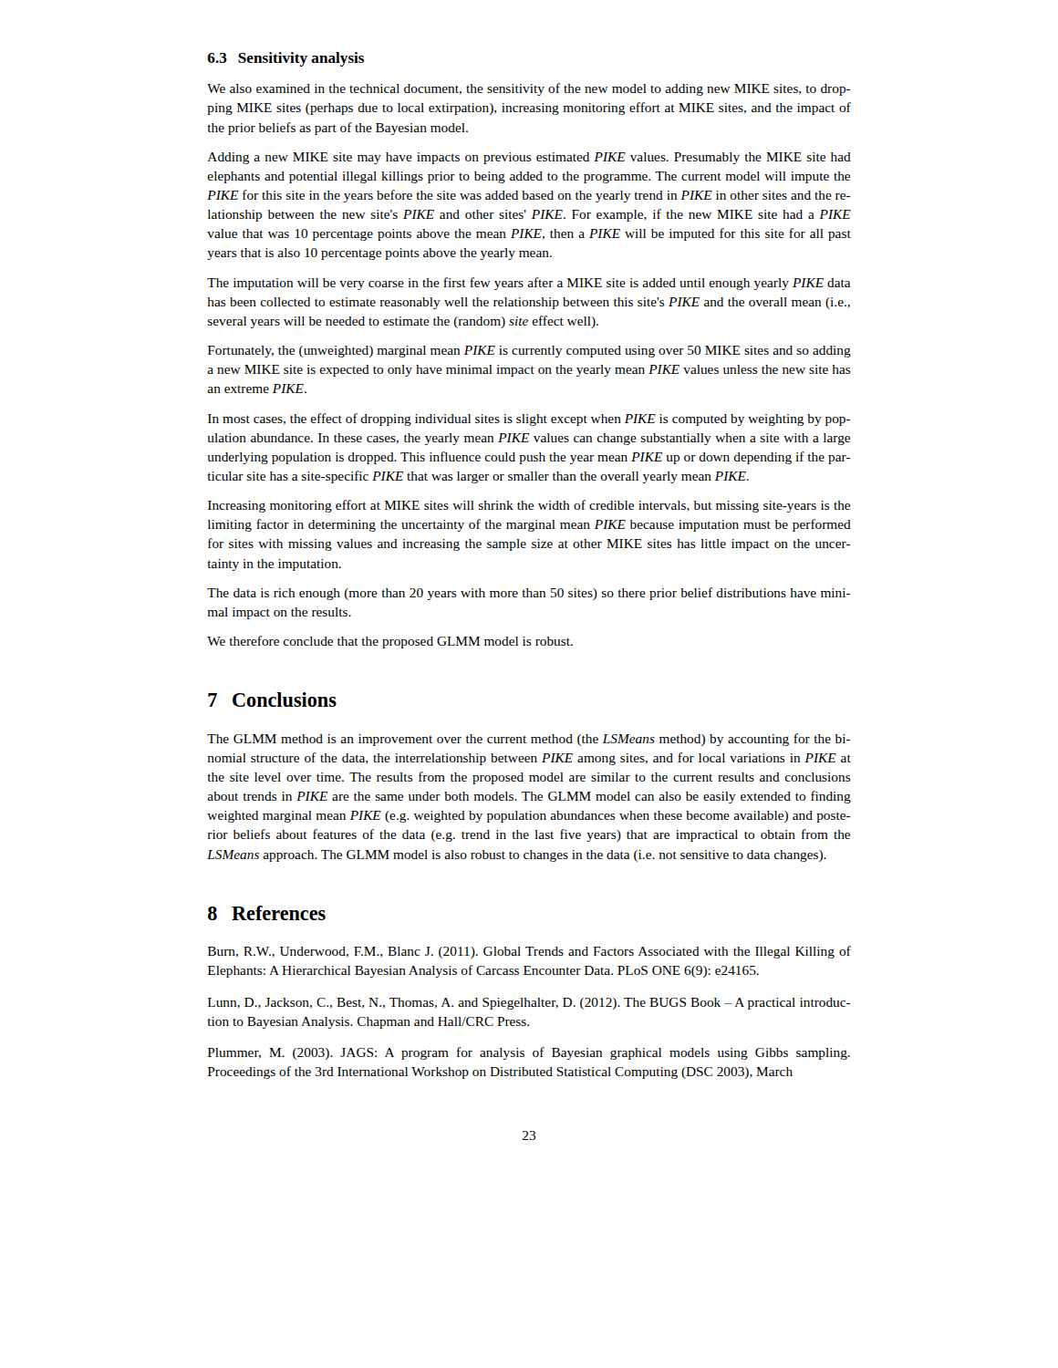6.3 Sensitivity analysis
We also examined in the technical document, the sensitivity of the new model to adding new MIKE sites, to dropping MIKE sites (perhaps due to local extirpation), increasing monitoring effort at MIKE sites, and the impact of the prior beliefs as part of the Bayesian model.
Adding a new MIKE site may have impacts on previous estimated PIKE values. Presumably the MIKE site had elephants and potential illegal killings prior to being added to the programme. The current model will impute the PIKE for this site in the years before the site was added based on the yearly trend in PIKE in other sites and the relationship between the new site's PIKE and other sites' PIKE. For example, if the new MIKE site had a PIKE value that was 10 percentage points above the mean PIKE, then a PIKE will be imputed for this site for all past years that is also 10 percentage points above the yearly mean.
The imputation will be very coarse in the first few years after a MIKE site is added until enough yearly PIKE data has been collected to estimate reasonably well the relationship between this site's PIKE and the overall mean (i.e., several years will be needed to estimate the (random) site effect well).
Fortunately, the (unweighted) marginal mean PIKE is currently computed using over 50 MIKE sites and so adding a new MIKE site is expected to only have minimal impact on the yearly mean PIKE values unless the new site has an extreme PIKE.
In most cases, the effect of dropping individual sites is slight except when PIKE is computed by weighting by population abundance. In these cases, the yearly mean PIKE values can change substantially when a site with a large underlying population is dropped. This influence could push the year mean PIKE up or down depending if the particular site has a site-specific PIKE that was larger or smaller than the overall yearly mean PIKE.
Increasing monitoring effort at MIKE sites will shrink the width of credible intervals, but missing site-years is the limiting factor in determining the uncertainty of the marginal mean PIKE because imputation must be performed for sites with missing values and increasing the sample size at other MIKE sites has little impact on the uncertainty in the imputation.
The data is rich enough (more than 20 years with more than 50 sites) so there prior belief distributions have minimal impact on the results.
We therefore conclude that the proposed GLMM model is robust.
7 Conclusions
The GLMM method is an improvement over the current method (the LSMeans method) by accounting for the binomial structure of the data, the interrelationship between PIKE among sites, and for local variations in PIKE at the site level over time. The results from the proposed model are similar to the current results and conclusions about trends in PIKE are the same under both models. The GLMM model can also be easily extended to finding weighted marginal mean PIKE (e.g. weighted by population abundances when these become available) and posterior beliefs about features of the data (e.g. trend in the last five years) that are impractical to obtain from the LSMeans approach. The GLMM model is also robust to changes in the data (i.e. not sensitive to data changes).
8 References
Burn, R.W., Underwood, F.M., Blanc J. (2011). Global Trends and Factors Associated with the Illegal Killing of Elephants: A Hierarchical Bayesian Analysis of Carcass Encounter Data. PLoS ONE 6(9): e24165.
Lunn, D., Jackson, C., Best, N., Thomas, A. and Spiegelhalter, D. (2012). The BUGS Book – A practical introduction to Bayesian Analysis. Chapman and Hall/CRC Press.
Plummer, M. (2003). JAGS: A program for analysis of Bayesian graphical models using Gibbs sampling. Proceedings of the 3rd International Workshop on Distributed Statistical Computing (DSC 2003), March
23